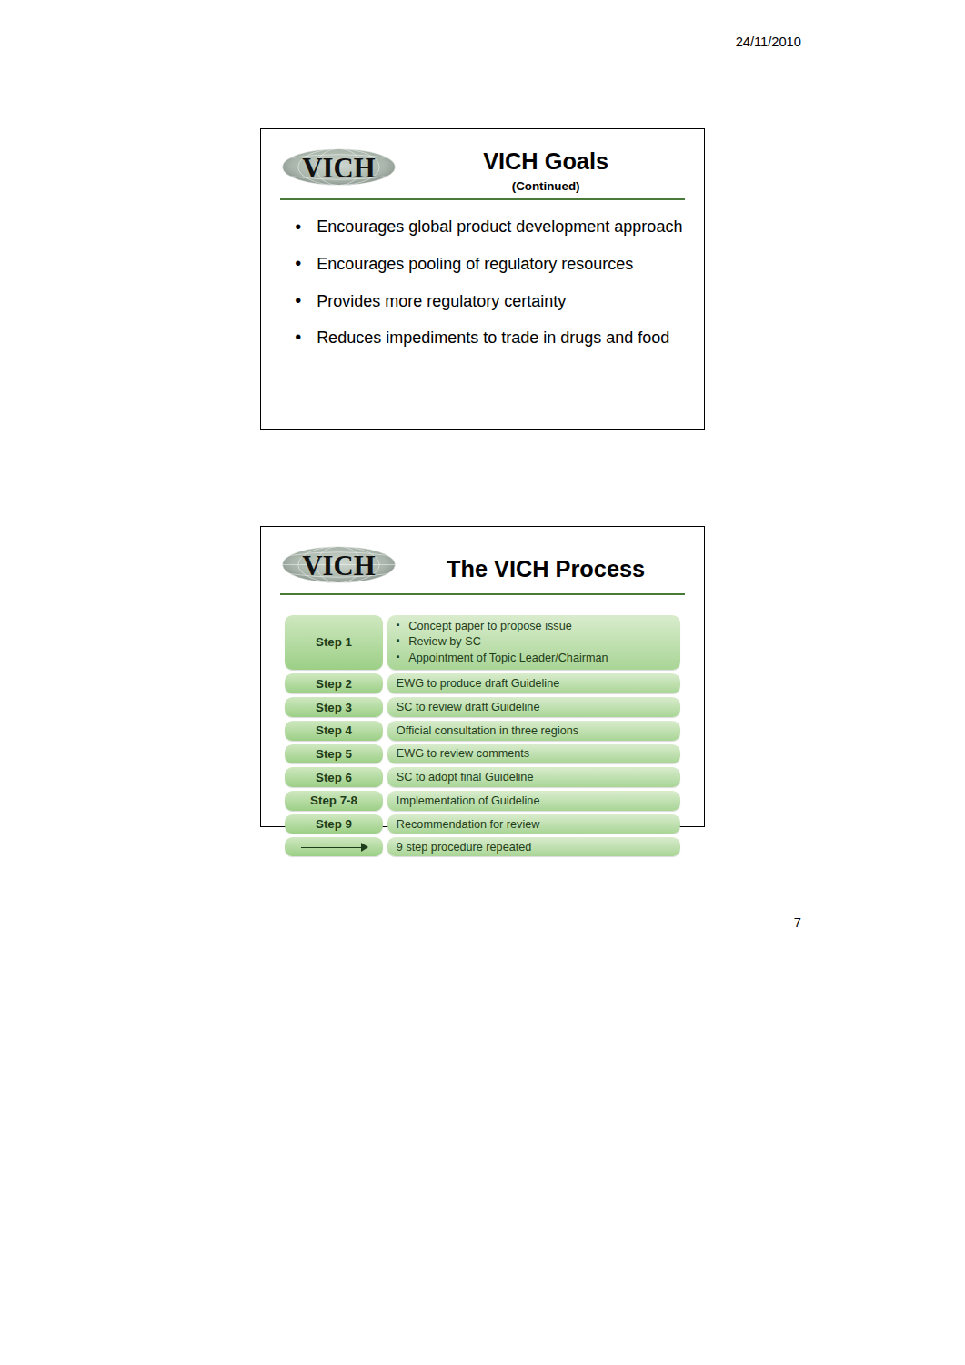24/11/2010
VICH Goals
(Continued)
Encourages global product development approach
Encourages pooling of regulatory resources
Provides more regulatory certainty
Reduces impediments to trade in drugs and food
The VICH Process
| Step 1 | Concept paper to propose issue Review by SC Appointment of Topic Leader/Chairman |
| Step 2 | EWG to produce draft Guideline |
| Step 3 | SC to review draft Guideline |
| Step 4 | Official consultation in three regions |
| Step 5 | EWG to review comments |
| Step 6 | SC to adopt final Guideline |
| Step 7-8 | Implementation of Guideline |
| Step 9 | Recommendation for review |
| | 9 step procedure repeated |
7